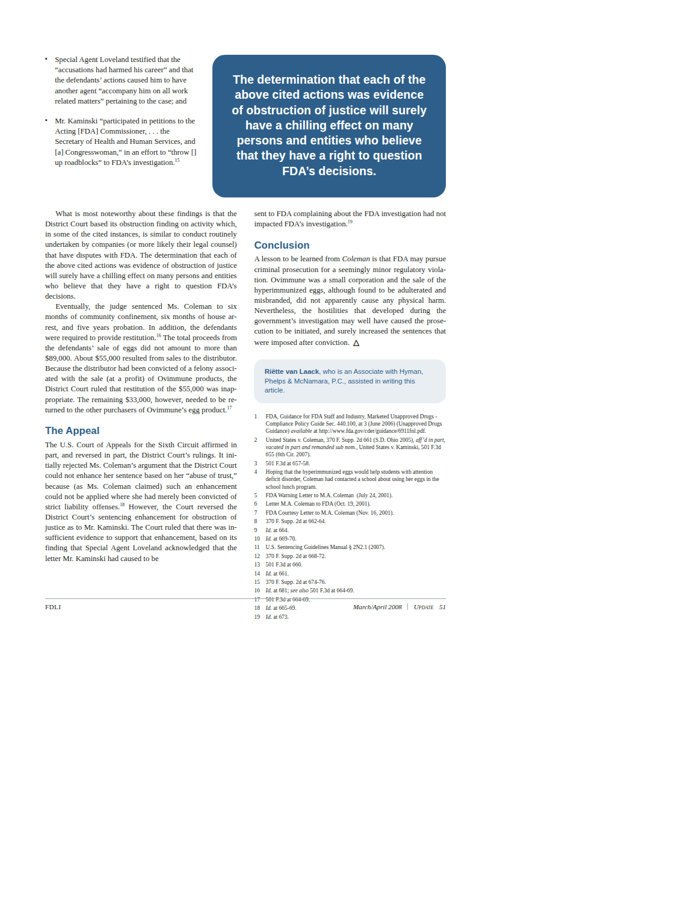Special Agent Loveland testified that the “accusations had harmed his career” and that the defendants’ actions caused him to have another agent “accompany him on all work related matters” pertaining to the case; and
Mr. Kaminski “participated in petitions to the Acting [FDA] Commissioner, . . . the Secretary of Health and Human Services, and [a] Congresswoman,” in an effort to “throw [] up roadblocks” to FDA’s investigation.15
The determination that each of the above cited actions was evidence of obstruction of justice will surely have a chilling effect on many persons and entities who believe that they have a right to question FDA’s decisions.
What is most noteworthy about these findings is that the District Court based its obstruction finding on activity which, in some of the cited instances, is similar to conduct routinely undertaken by companies (or more likely their legal counsel) that have disputes with FDA. The determination that each of the above cited actions was evidence of obstruction of justice will surely have a chilling effect on many persons and entities who believe that they have a right to question FDA’s decisions.
Eventually, the judge sentenced Ms. Coleman to six months of community confinement, six months of house arrest, and five years probation. In addition, the defendants were required to provide restitution.16 The total proceeds from the defendants’ sale of eggs did not amount to more than $89,000. About $55,000 resulted from sales to the distributor. Because the distributor had been convicted of a felony associated with the sale (at a profit) of Ovimmune products, the District Court ruled that restitution of the $55,000 was inappropriate. The remaining $33,000, however, needed to be returned to the other purchasers of Ovimmune’s egg product.17
The Appeal
The U.S. Court of Appeals for the Sixth Circuit affirmed in part, and reversed in part, the District Court’s rulings. It initially rejected Ms. Coleman’s argument that the District Court could not enhance her sentence based on her “abuse of trust,” because (as Ms. Coleman claimed) such an enhancement could not be applied where she had merely been convicted of strict liability offenses.18 However, the Court reversed the District Court’s sentencing enhancement for obstruction of justice as to Mr. Kaminski. The Court ruled that there was insufficient evidence to support that enhancement, based on its finding that Special Agent Loveland acknowledged that the letter Mr. Kaminski had caused to be
sent to FDA complaining about the FDA investigation had not impacted FDA’s investigation.19
Conclusion
A lesson to be learned from Coleman is that FDA may pursue criminal prosecution for a seemingly minor regulatory violation. Ovimmune was a small corporation and the sale of the hyperimmunized eggs, although found to be adulterated and misbranded, did not apparently cause any physical harm. Nevertheless, the hostilities that developed during the government’s investigation may well have caused the prosecution to be initiated, and surely increased the sentences that were imposed after conviction. △
Riëtte van Laack, who is an Associate with Hyman, Phelps & McNamara, P.C., assisted in writing this article.
FDA, Guidance for FDA Staff and Industry, Marketed Unapproved Drugs - Compliance Policy Guide Sec. 440.100, at 3 (June 2006) (Unapproved Drugs Guidance) available at http://www.fda.gov/cder/guidance/6911fnl.pdf.
United States v. Coleman, 370 F. Supp. 2d 661 (S.D. Ohio 2005), aff’d in part, vacated in part and remanded sub nom., United States v. Kaminski, 501 F.3d 655 (6th Cir. 2007).
501 F.3d at 657-58.
Hoping that the hyperimmunized eggs would help students with attention deficit disorder, Coleman had contacted a school about using her eggs in the school lunch program.
FDA Warning Letter to M.A. Coleman (July 24, 2001).
Letter M.A. Coleman to FDA (Oct. 19, 2001).
FDA Courtesy Letter to M.A. Coleman (Nov. 16, 2001).
370 F. Supp. 2d at 662-64.
Id. at 664.
Id. at 669-70.
U.S. Sentencing Guidelines Manual § 2N2.1 (2007).
370 F. Supp. 2d at 668-72.
501 F.3d at 660.
Id. at 661.
370 F. Supp. 2d at 674-76.
Id. at 681; see also 501 F.3d at 664-69.
501 F.3d at 664-69.
Id. at 665-69.
Id. at 673.
FDLI
March/April 2008 Update 51